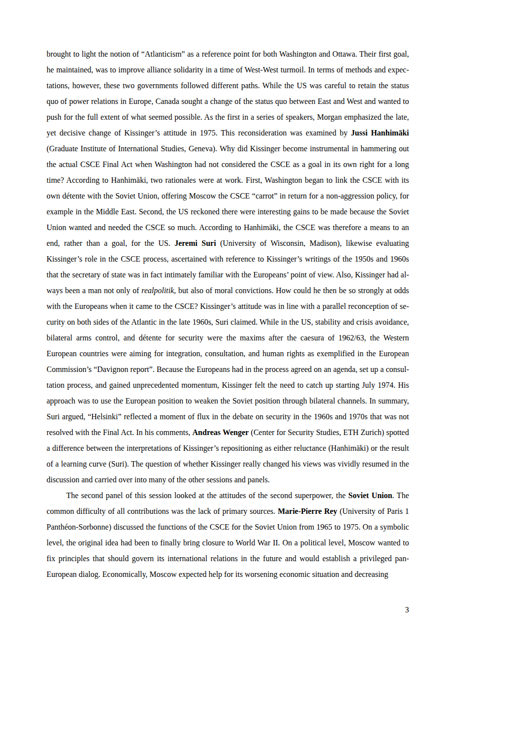brought to light the notion of “Atlanticism” as a reference point for both Washington and Ottawa. Their first goal, he maintained, was to improve alliance solidarity in a time of West-West turmoil. In terms of methods and expectations, however, these two governments followed different paths. While the US was careful to retain the status quo of power relations in Europe, Canada sought a change of the status quo between East and West and wanted to push for the full extent of what seemed possible. As the first in a series of speakers, Morgan emphasized the late, yet decisive change of Kissinger’s attitude in 1975. This reconsideration was examined by Jussi Hanhimäki (Graduate Institute of International Studies, Geneva). Why did Kissinger become instrumental in hammering out the actual CSCE Final Act when Washington had not considered the CSCE as a goal in its own right for a long time? According to Hanhimäki, two rationales were at work. First, Washington began to link the CSCE with its own détente with the Soviet Union, offering Moscow the CSCE “carrot” in return for a non-aggression policy, for example in the Middle East. Second, the US reckoned there were interesting gains to be made because the Soviet Union wanted and needed the CSCE so much. According to Hanhimäki, the CSCE was therefore a means to an end, rather than a goal, for the US. Jeremi Suri (University of Wisconsin, Madison), likewise evaluating Kissinger’s role in the CSCE process, ascertained with reference to Kissinger’s writings of the 1950s and 1960s that the secretary of state was in fact intimately familiar with the Europeans’ point of view. Also, Kissinger had always been a man not only of realpolitik, but also of moral convictions. How could he then be so strongly at odds with the Europeans when it came to the CSCE? Kissinger’s attitude was in line with a parallel reconception of security on both sides of the Atlantic in the late 1960s, Suri claimed. While in the US, stability and crisis avoidance, bilateral arms control, and détente for security were the maxims after the caesura of 1962/63, the Western European countries were aiming for integration, consultation, and human rights as exemplified in the European Commission’s “Davignon report”. Because the Europeans had in the process agreed on an agenda, set up a consultation process, and gained unprecedented momentum, Kissinger felt the need to catch up starting July 1974. His approach was to use the European position to weaken the Soviet position through bilateral channels. In summary, Suri argued, “Helsinki” reflected a moment of flux in the debate on security in the 1960s and 1970s that was not resolved with the Final Act. In his comments, Andreas Wenger (Center for Security Studies, ETH Zurich) spotted a difference between the interpretations of Kissinger’s repositioning as either reluctance (Hanhimäki) or the result of a learning curve (Suri). The question of whether Kissinger really changed his views was vividly resumed in the discussion and carried over into many of the other sessions and panels.
The second panel of this session looked at the attitudes of the second superpower, the Soviet Union. The common difficulty of all contributions was the lack of primary sources. Marie-Pierre Rey (University of Paris 1 Panthéon-Sorbonne) discussed the functions of the CSCE for the Soviet Union from 1965 to 1975. On a symbolic level, the original idea had been to finally bring closure to World War II. On a political level, Moscow wanted to fix principles that should govern its international relations in the future and would establish a privileged pan-European dialog. Economically, Moscow expected help for its worsening economic situation and decreasing
3